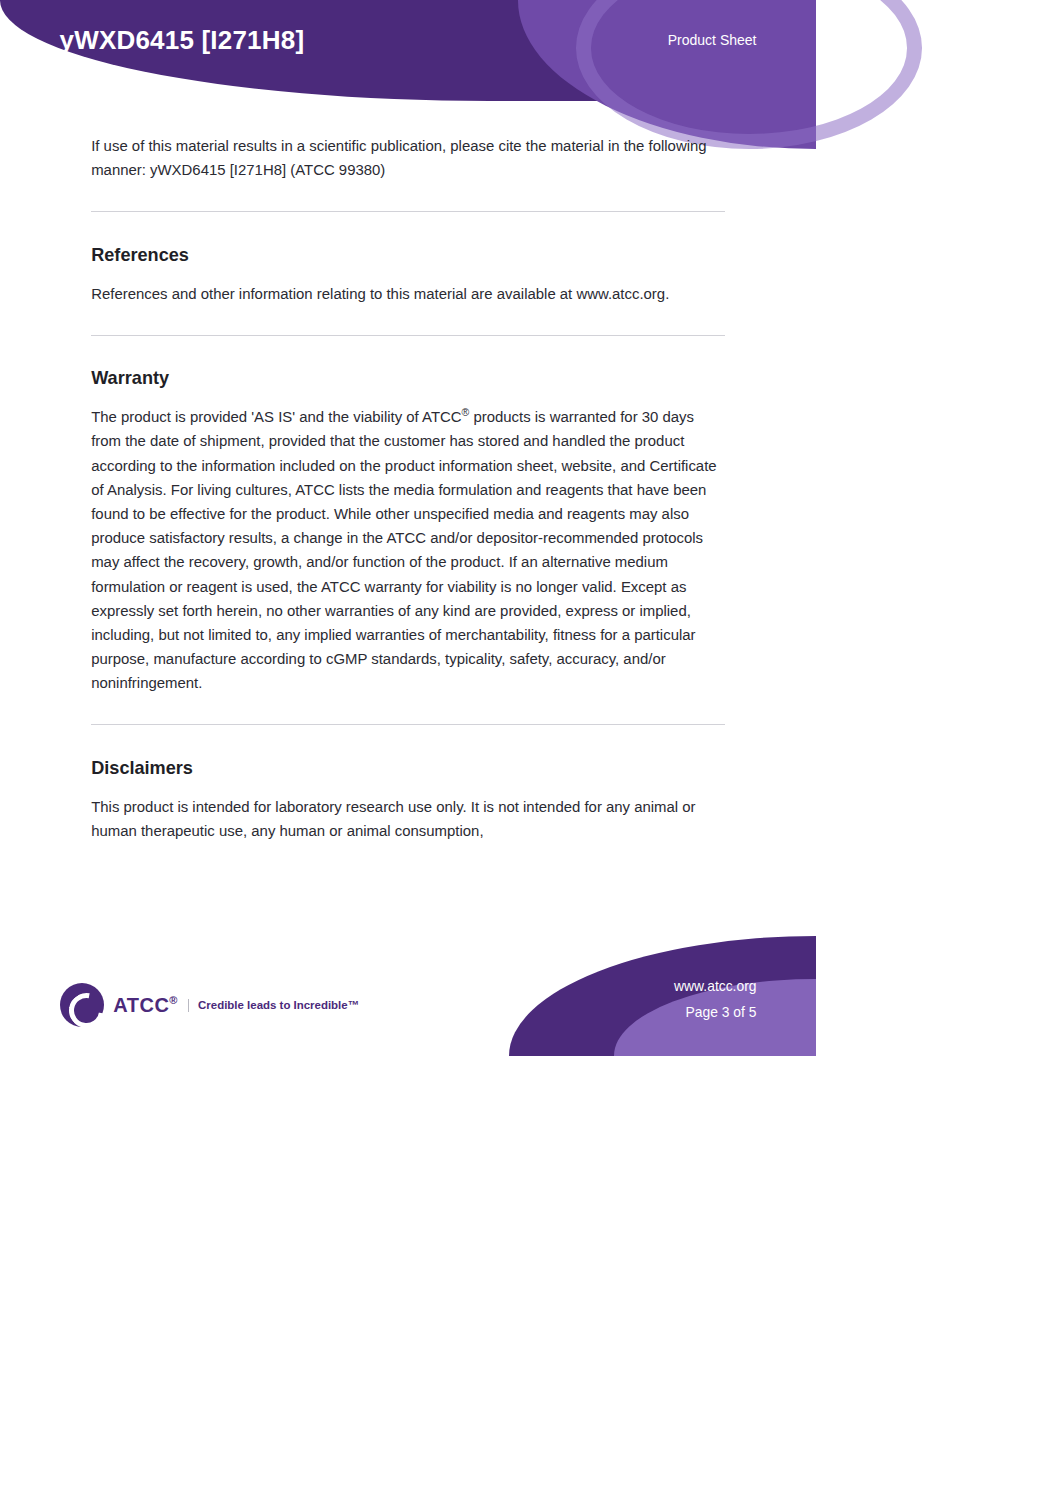yWXD6415 [I271H8]
99380
Product Sheet
If use of this material results in a scientific publication, please cite the material in the following manner: yWXD6415 [I271H8] (ATCC 99380)
References
References and other information relating to this material are available at www.atcc.org.
Warranty
The product is provided 'AS IS' and the viability of ATCC® products is warranted for 30 days from the date of shipment, provided that the customer has stored and handled the product according to the information included on the product information sheet, website, and Certificate of Analysis. For living cultures, ATCC lists the media formulation and reagents that have been found to be effective for the product. While other unspecified media and reagents may also produce satisfactory results, a change in the ATCC and/or depositor-recommended protocols may affect the recovery, growth, and/or function of the product. If an alternative medium formulation or reagent is used, the ATCC warranty for viability is no longer valid. Except as expressly set forth herein, no other warranties of any kind are provided, express or implied, including, but not limited to, any implied warranties of merchantability, fitness for a particular purpose, manufacture according to cGMP standards, typicality, safety, accuracy, and/or noninfringement.
Disclaimers
This product is intended for laboratory research use only. It is not intended for any animal or human therapeutic use, any human or animal consumption,
ATCC® Credible leads to Incredible™
www.atcc.org
Page 3 of 5